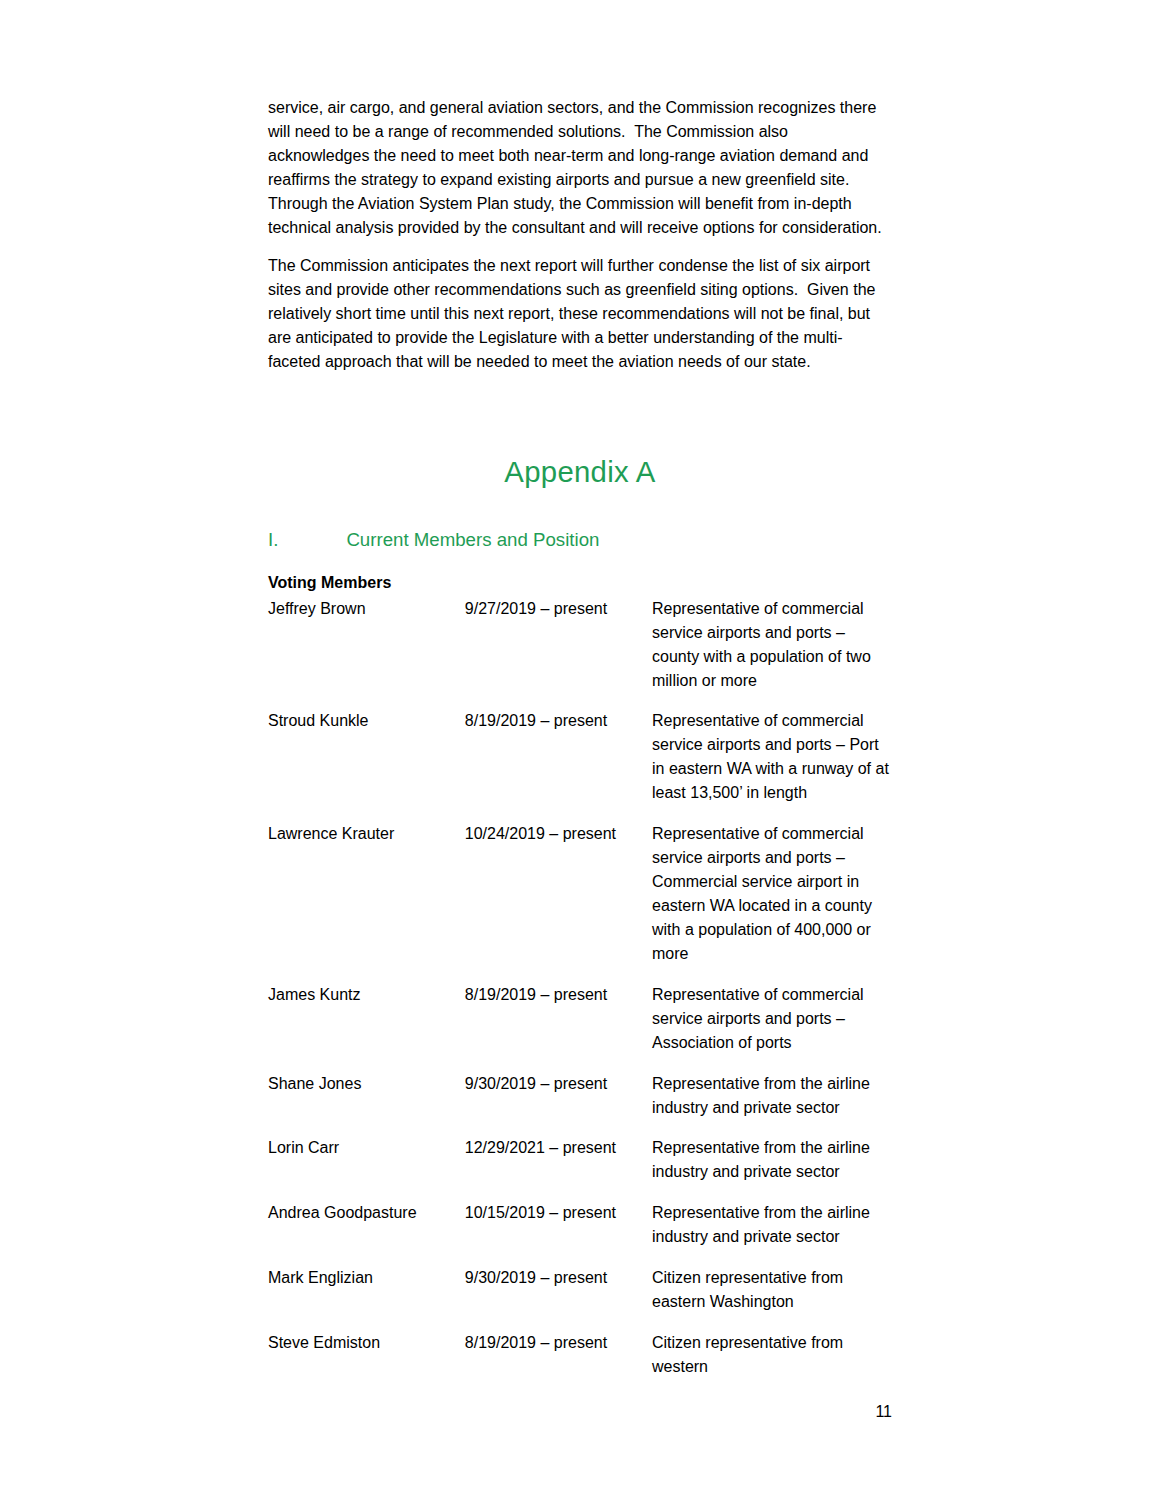service, air cargo, and general aviation sectors, and the Commission recognizes there will need to be a range of recommended solutions. The Commission also acknowledges the need to meet both near-term and long-range aviation demand and reaffirms the strategy to expand existing airports and pursue a new greenfield site. Through the Aviation System Plan study, the Commission will benefit from in-depth technical analysis provided by the consultant and will receive options for consideration.
The Commission anticipates the next report will further condense the list of six airport sites and provide other recommendations such as greenfield siting options. Given the relatively short time until this next report, these recommendations will not be final, but are anticipated to provide the Legislature with a better understanding of the multi-faceted approach that will be needed to meet the aviation needs of our state.
Appendix A
I. Current Members and Position
Voting Members
| Jeffrey Brown | 9/27/2019 – present | Representative of commercial service airports and ports – county with a population of two million or more |
| Stroud Kunkle | 8/19/2019 – present | Representative of commercial service airports and ports – Port in eastern WA with a runway of at least 13,500’ in length |
| Lawrence Krauter | 10/24/2019 – present | Representative of commercial service airports and ports – Commercial service airport in eastern WA located in a county with a population of 400,000 or more |
| James Kuntz | 8/19/2019 – present | Representative of commercial service airports and ports – Association of ports |
| Shane Jones | 9/30/2019 – present | Representative from the airline industry and private sector |
| Lorin Carr | 12/29/2021 – present | Representative from the airline industry and private sector |
| Andrea Goodpasture | 10/15/2019 – present | Representative from the airline industry and private sector |
| Mark Englizian | 9/30/2019 – present | Citizen representative from eastern Washington |
| Steve Edmiston | 8/19/2019 – present | Citizen representative from western |
11